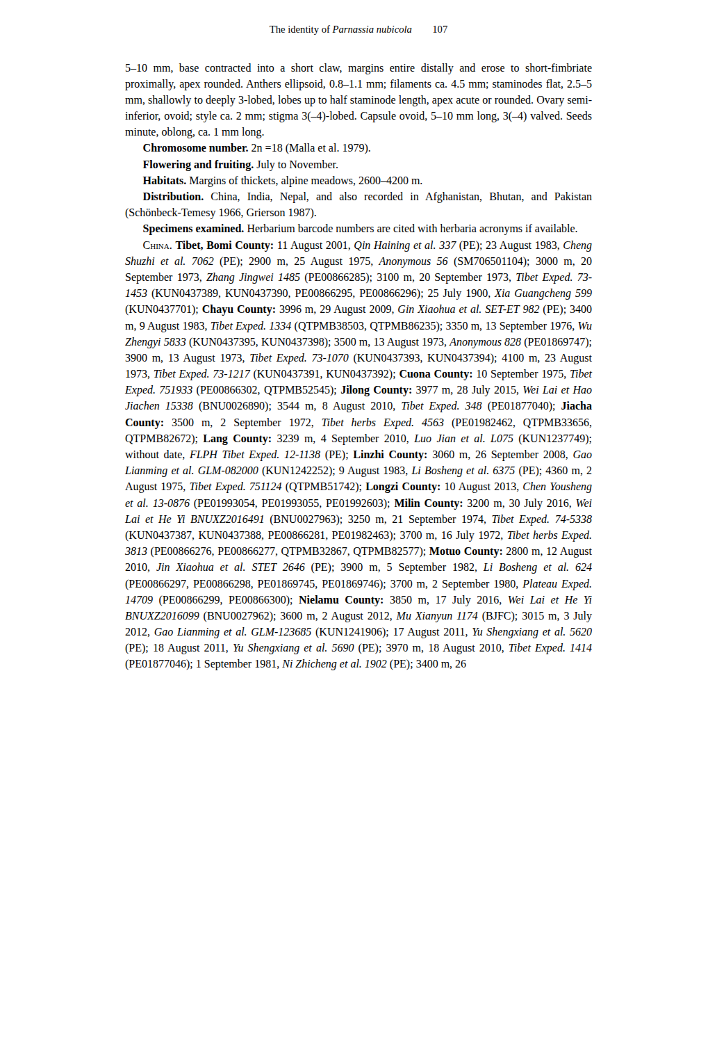The identity of Parnassia nubicola 107
5–10 mm, base contracted into a short claw, margins entire distally and erose to short-fimbriate proximally, apex rounded. Anthers ellipsoid, 0.8–1.1 mm; filaments ca. 4.5 mm; staminodes flat, 2.5–5 mm, shallowly to deeply 3-lobed, lobes up to half staminode length, apex acute or rounded. Ovary semi-inferior, ovoid; style ca. 2 mm; stigma 3(–4)-lobed. Capsule ovoid, 5–10 mm long, 3(–4) valved. Seeds minute, oblong, ca. 1 mm long.
Chromosome number. 2n =18 (Malla et al. 1979).
Flowering and fruiting. July to November.
Habitats. Margins of thickets, alpine meadows, 2600–4200 m.
Distribution. China, India, Nepal, and also recorded in Afghanistan, Bhutan, and Pakistan (Schönbeck-Temesy 1966, Grierson 1987).
Specimens examined. Herbarium barcode numbers are cited with herbaria acronyms if available.
China. Tibet, Bomi County: 11 August 2001, Qin Haining et al. 337 (PE); 23 August 1983, Cheng Shuzhi et al. 7062 (PE); 2900 m, 25 August 1975, Anonymous 56 (SM706501104); 3000 m, 20 September 1973, Zhang Jingwei 1485 (PE00866285); 3100 m, 20 September 1973, Tibet Exped. 73-1453 (KUN0437389, KUN0437390, PE00866295, PE00866296); 25 July 1900, Xia Guangcheng 599 (KUN0437701); Chayu County: 3996 m, 29 August 2009, Gin Xiaohua et al. SET-ET 982 (PE); 3400 m, 9 August 1983, Tibet Exped. 1334 (QTPMB38503, QTPMB86235); 3350 m, 13 September 1976, Wu Zhengyi 5833 (KUN0437395, KUN0437398); 3500 m, 13 August 1973, Anonymous 828 (PE01869747); 3900 m, 13 August 1973, Tibet Exped. 73-1070 (KUN0437393, KUN0437394); 4100 m, 23 August 1973, Tibet Exped. 73-1217 (KUN0437391, KUN0437392); Cuona County: 10 September 1975, Tibet Exped. 751933 (PE00866302, QTPMB52545); Jilong County: 3977 m, 28 July 2015, Wei Lai et Hao Jiachen 15338 (BNU0026890); 3544 m, 8 August 2010, Tibet Exped. 348 (PE01877040); Jiacha County: 3500 m, 2 September 1972, Tibet herbs Exped. 4563 (PE01982462, QTPMB33656, QTPMB82672); Lang County: 3239 m, 4 September 2010, Luo Jian et al. L075 (KUN1237749); without date, FLPH Tibet Exped. 12-1138 (PE); Linzhi County: 3060 m, 26 September 2008, Gao Lianming et al. GLM-082000 (KUN1242252); 9 August 1983, Li Bosheng et al. 6375 (PE); 4360 m, 2 August 1975, Tibet Exped. 751124 (QTPMB51742); Longzi County: 10 August 2013, Chen Yousheng et al. 13-0876 (PE01993054, PE01993055, PE01992603); Milin County: 3200 m, 30 July 2016, Wei Lai et He Yi BNUXZ2016491 (BNU0027963); 3250 m, 21 September 1974, Tibet Exped. 74-5338 (KUN0437387, KUN0437388, PE00866281, PE01982463); 3700 m, 16 July 1972, Tibet herbs Exped. 3813 (PE00866276, PE00866277, QTPMB32867, QTPMB82577); Motuo County: 2800 m, 12 August 2010, Jin Xiaohua et al. STET 2646 (PE); 3900 m, 5 September 1982, Li Bosheng et al. 624 (PE00866297, PE00866298, PE01869745, PE01869746); 3700 m, 2 September 1980, Plateau Exped. 14709 (PE00866299, PE00866300); Nielamu County: 3850 m, 17 July 2016, Wei Lai et He Yi BNUXZ2016099 (BNU0027962); 3600 m, 2 August 2012, Mu Xianyun 1174 (BJFC); 3015 m, 3 July 2012, Gao Lianming et al. GLM-123685 (KUN1241906); 17 August 2011, Yu Shengxiang et al. 5620 (PE); 18 August 2011, Yu Shengxiang et al. 5690 (PE); 3970 m, 18 August 2010, Tibet Exped. 1414 (PE01877046); 1 September 1981, Ni Zhicheng et al. 1902 (PE); 3400 m, 26